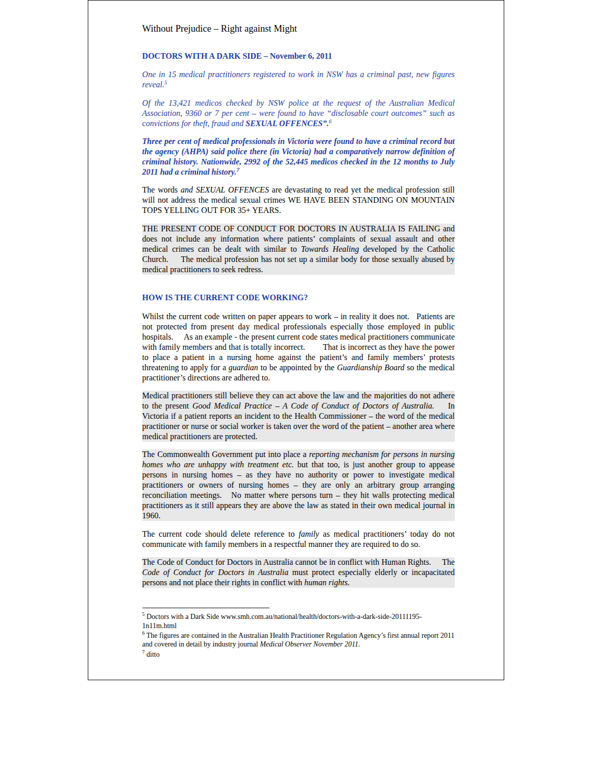Without Prejudice – Right against Might
DOCTORS WITH A DARK SIDE – November 6, 2011
One in 15 medical practitioners registered to work in NSW has a criminal past, new figures reveal.5
Of the 13,421 medicos checked by NSW police at the request of the Australian Medical Association, 9360 or 7 per cent – were found to have “disclosable court outcomes” such as convictions for theft, fraud and SEXUAL OFFENCES”.6
Three per cent of medical professionals in Victoria were found to have a criminal record but the agency (AHPA) said police there (in Victoria) had a comparatively narrow definition of criminal history. Nationwide, 2992 of the 52,445 medicos checked in the 12 months to July 2011 had a criminal history.7
The words and SEXUAL OFFENCES are devastating to read yet the medical profession still will not address the medical sexual crimes WE HAVE BEEN STANDING ON MOUNTAIN TOPS YELLING OUT FOR 35+ YEARS.
THE PRESENT CODE OF CONDUCT FOR DOCTORS IN AUSTRALIA IS FAILING and does not include any information where patients’ complaints of sexual assault and other medical crimes can be dealt with similar to Towards Healing developed by the Catholic Church. The medical profession has not set up a similar body for those sexually abused by medical practitioners to seek redress.
HOW IS THE CURRENT CODE WORKING?
Whilst the current code written on paper appears to work – in reality it does not. Patients are not protected from present day medical professionals especially those employed in public hospitals. As an example - the present current code states medical practitioners communicate with family members and that is totally incorrect. That is incorrect as they have the power to place a patient in a nursing home against the patient’s and family members’ protests threatening to apply for a guardian to be appointed by the Guardianship Board so the medical practitioner’s directions are adhered to.
Medical practitioners still believe they can act above the law and the majorities do not adhere to the present Good Medical Practice – A Code of Conduct of Doctors of Australia. In Victoria if a patient reports an incident to the Health Commissioner – the word of the medical practitioner or nurse or social worker is taken over the word of the patient – another area where medical practitioners are protected.
The Commonwealth Government put into place a reporting mechanism for persons in nursing homes who are unhappy with treatment etc. but that too, is just another group to appease persons in nursing homes – as they have no authority or power to investigate medical practitioners or owners of nursing homes – they are only an arbitrary group arranging reconciliation meetings. No matter where persons turn – they hit walls protecting medical practitioners as it still appears they are above the law as stated in their own medical journal in 1960.
The current code should delete reference to family as medical practitioners’ today do not communicate with family members in a respectful manner they are required to do so.
The Code of Conduct for Doctors in Australia cannot be in conflict with Human Rights. The Code of Conduct for Doctors in Australia must protect especially elderly or incapacitated persons and not place their rights in conflict with human rights.
5 Doctors with a Dark Side www.smh.com.au/national/health/doctors-with-a-dark-side-20111195-1n11m.html
6 The figures are contained in the Australian Health Practitioner Regulation Agency’s first annual report 2011 and covered in detail by industry journal Medical Observer November 2011.
7 ditto